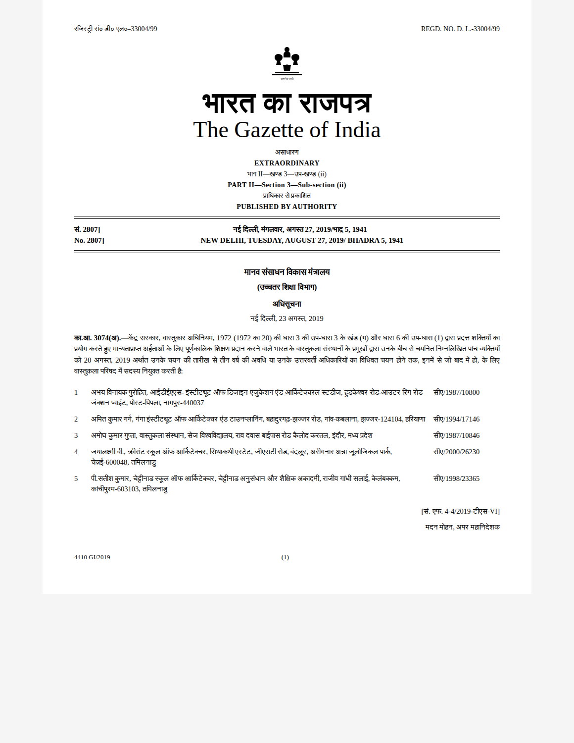रजिस्ट्री सं० डी० एल०–33004/99 REGD. NO. D. L.-33004/99
सत्यमेव जयते
भारत का राजपत्र
The Gazette of India
असाधारण
EXTRAORDINARY
भाग II—खण्ड 3—उप-खण्ड (ii)
PART II—Section 3—Sub-section (ii)
प्राधिकार से प्रकाशित
PUBLISHED BY AUTHORITY
सं. 2807] नई दिल्ली, मंगलवार, अगस्त 27, 2019/भाद्र 5, 1941
No. 2807] NEW DELHI, TUESDAY, AUGUST 27, 2019/ BHADRA 5, 1941
मानव संसाधन विकास मंत्रालय
(उच्चतर शिक्षा विभाग)
अधिसूचना
नई दिल्ली, 23 अगस्त, 2019
का.आ. 3074(अ).—केंद्र सरकार, वास्तुकार अधिनियम, 1972 (1972 का 20) की धारा 3 की उप-धारा 3 के खंड (ग) और धारा 6 की उप-धारा (1) द्वारा प्रदत्त शक्तियों का प्रयोग करते हुए मान्यताप्राप्त अर्हताओं के लिए पूर्णकालिक शिक्षण प्रदान करने वाले भारत के वास्तुकला संस्थानों के प्रमुखों द्वारा उनके बीच से चयनित निम्नलिखित पांच व्यक्तियों को 20 अगस्त, 2019 अर्थात उनके चयन की तारीख से तीन वर्ष की अवधि या उनके उत्तरवर्ती अधिकारियों का विधिवत चयन होने तक, इनमें से जो बाद में हो, के लिए वास्तुकला परिषद में सदस्य नियुक्त करती है:
| 1 | अभय विनायक पुरोहित, आईडीईएएस- इंस्टीट्यूट ऑफ डिजाइन एजुकेशन एंड आर्किटेक्चरल स्टडीज, हुडकेश्वर रोड-आउटर रिंग रोड जंक्शन प्वाइंट, पोस्ट-पिपला, नागपुर-440037 | सीए/1987/10800 |
| 2 | अमित कुमार गर्ग, गंगा इंस्टीट्यूट ऑफ आर्किटेक्चर एंड टाउनप्लानिंग, बहादुरगढ़-झज्जर रोड, गांव-कबलाना, झज्जर-124104, हरियाणा | सीए/1994/17146 |
| 3 | अमोघ कुमार गुप्ता, वास्तुकला संस्थान, सेज विश्वविद्यालय, राव दवास बाईपास रोड कैलोद करतल, इंदौर, मध्य प्रदेश | सीए/1987/10846 |
| 4 | जयालक्ष्मी वी., क्रीसंट स्कूल ऑफ आर्किटेक्चर, सिथाकथी एस्टेट, जीएसटी रोड, वंदलूर, अरीगनार अन्ना जूलोजिकल पार्क, चेन्नई-600048, तमिलनाडु | सीए/2000/26230 |
| 5 | पी.सतीश कुमार, चेट्टीनाड स्कूल ऑफ आर्किटेक्चर, चेट्टीनाड अनुसंधान और शैक्षिक अकादमी, राजीव गांधी सलाई, केलंबक्कम, कांचीपुरम-603103, तमिलनाडु | सीए/1998/23365 |
[सं. एफ. 4-4/2019-टीएस-VI]
मदन मोहन, अपर महानिदेशक
4410 GI/2019 (1)